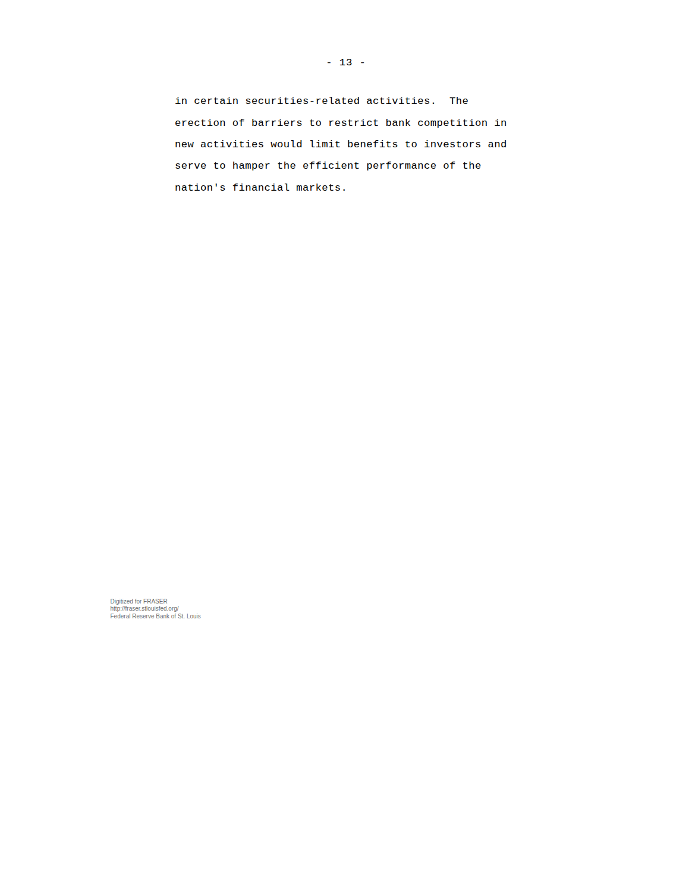- 13 -
in certain securities-related activities. The erection of barriers to restrict bank competition in new activities would limit benefits to investors and serve to hamper the efficient performance of the nation's financial markets.
Digitized for FRASER
http://fraser.stlouisfed.org/
Federal Reserve Bank of St. Louis